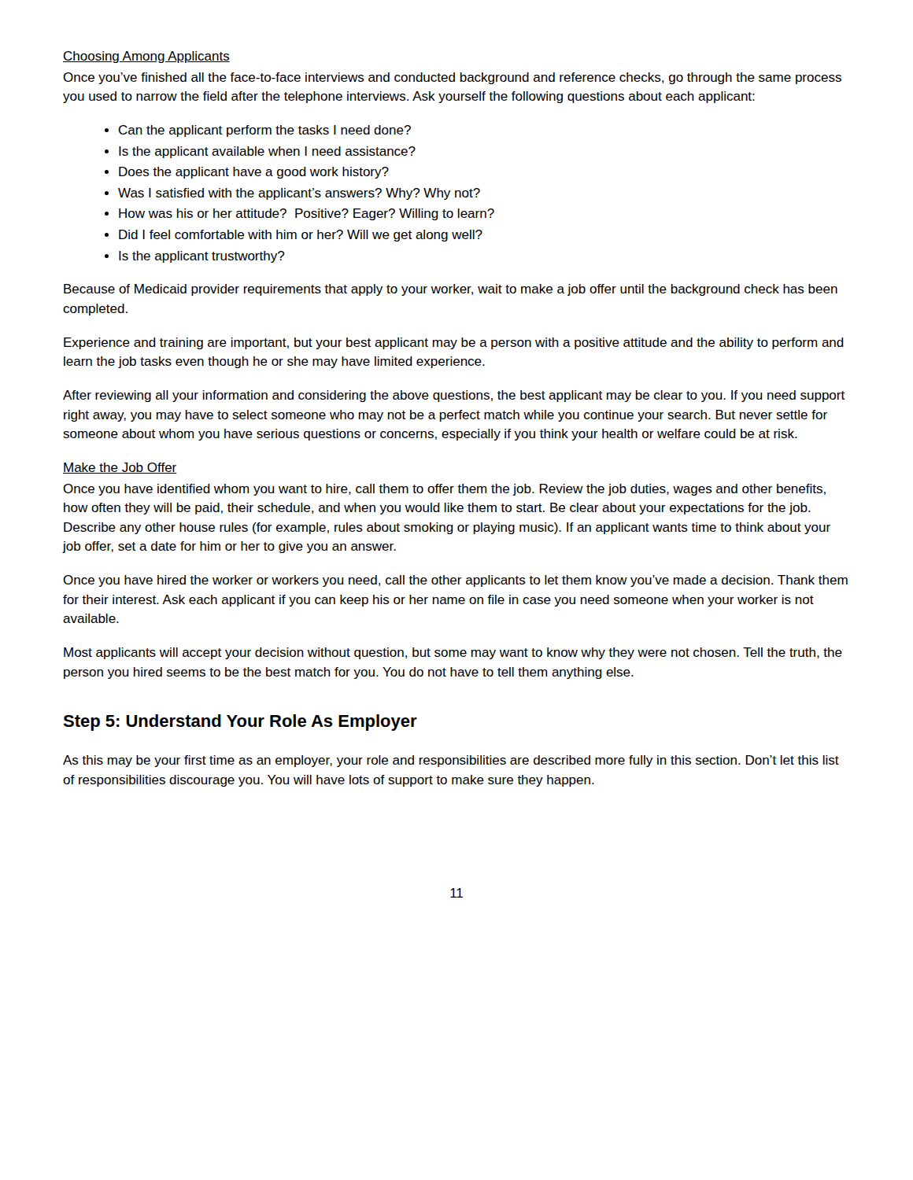Choosing Among Applicants
Once you’ve finished all the face-to-face interviews and conducted background and reference checks, go through the same process you used to narrow the field after the telephone interviews. Ask yourself the following questions about each applicant:
Can the applicant perform the tasks I need done?
Is the applicant available when I need assistance?
Does the applicant have a good work history?
Was I satisfied with the applicant’s answers? Why? Why not?
How was his or her attitude? Positive? Eager? Willing to learn?
Did I feel comfortable with him or her? Will we get along well?
Is the applicant trustworthy?
Because of Medicaid provider requirements that apply to your worker, wait to make a job offer until the background check has been completed.
Experience and training are important, but your best applicant may be a person with a positive attitude and the ability to perform and learn the job tasks even though he or she may have limited experience.
After reviewing all your information and considering the above questions, the best applicant may be clear to you. If you need support right away, you may have to select someone who may not be a perfect match while you continue your search. But never settle for someone about whom you have serious questions or concerns, especially if you think your health or welfare could be at risk.
Make the Job Offer
Once you have identified whom you want to hire, call them to offer them the job. Review the job duties, wages and other benefits, how often they will be paid, their schedule, and when you would like them to start. Be clear about your expectations for the job. Describe any other house rules (for example, rules about smoking or playing music). If an applicant wants time to think about your job offer, set a date for him or her to give you an answer.
Once you have hired the worker or workers you need, call the other applicants to let them know you’ve made a decision. Thank them for their interest. Ask each applicant if you can keep his or her name on file in case you need someone when your worker is not available.
Most applicants will accept your decision without question, but some may want to know why they were not chosen. Tell the truth, the person you hired seems to be the best match for you. You do not have to tell them anything else.
Step 5: Understand Your Role As Employer
As this may be your first time as an employer, your role and responsibilities are described more fully in this section. Don’t let this list of responsibilities discourage you. You will have lots of support to make sure they happen.
11